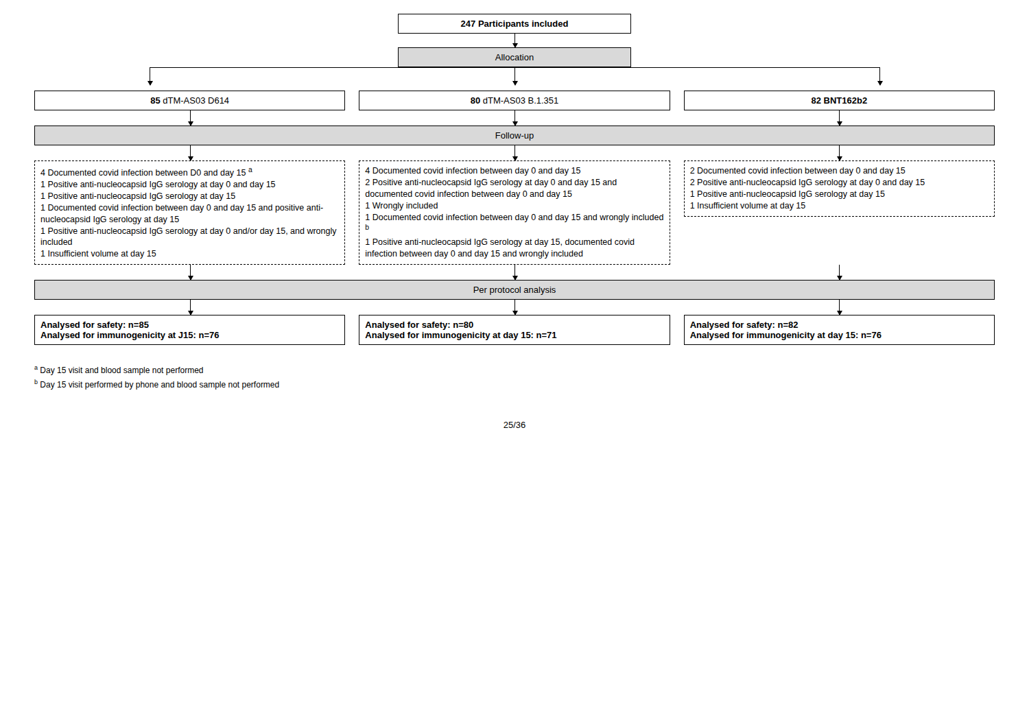247 Participants included
Allocation
85 dTM-AS03 D614
80 dTM-AS03 B.1.351
82 BNT162b2
Follow-up
4 Documented covid infection between D0 and day 15 a
1 Positive anti-nucleocapsid IgG serology at day 0 and day 15
1 Positive anti-nucleocapsid IgG serology at day 15
1 Documented covid infection between day 0 and day 15 and positive anti-nucleocapsid IgG serology at day 15
1 Positive anti-nucleocapsid IgG serology at day 0 and/or day 15, and wrongly included
1 Insufficient volume at day 15
4 Documented covid infection between day 0 and day 15
2 Positive anti-nucleocapsid IgG serology at day 0 and day 15 and documented covid infection between day 0 and day 15
1 Wrongly included
1 Documented covid infection between day 0 and day 15 and wrongly included b
1 Positive anti-nucleocapsid IgG serology at day 15, documented covid infection between day 0 and day 15 and wrongly included
2 Documented covid infection between day 0 and day 15
2 Positive anti-nucleocapsid IgG serology at day 0 and day 15
1 Positive anti-nucleocapsid IgG serology at day 15
1 Insufficient volume at day 15
Per protocol analysis
Analysed for safety: n=85
Analysed for immunogenicity at J15: n=76
Analysed for safety: n=80
Analysed for immunogenicity at day 15: n=71
Analysed for safety: n=82
Analysed for immunogenicity at day 15: n=76
a Day 15 visit and blood sample not performed
b Day 15 visit performed by phone and blood sample not performed
25/36